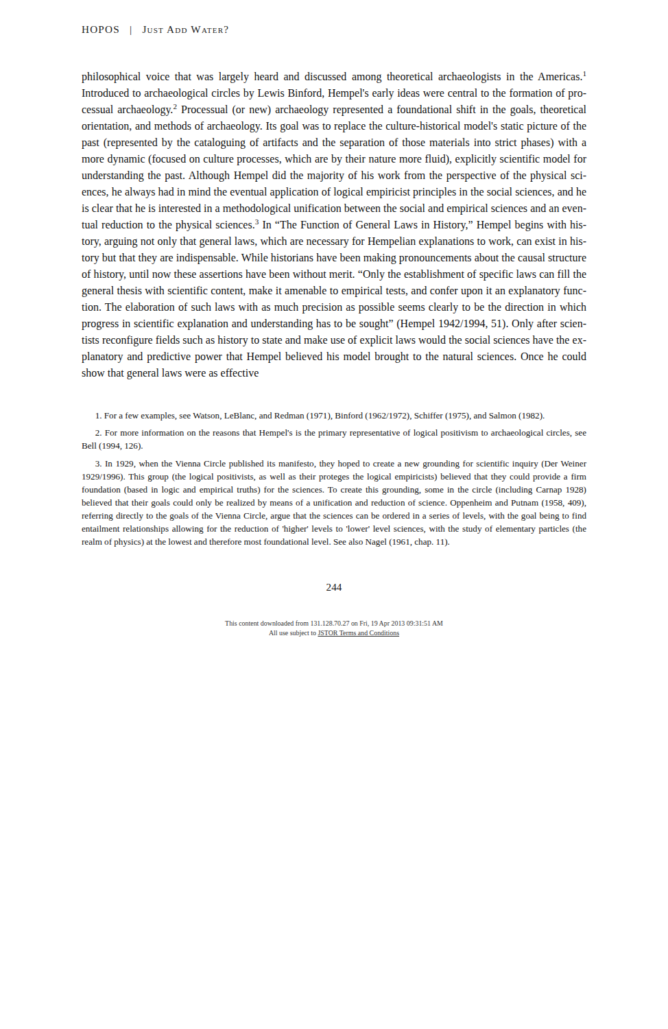HOPOS | Just Add Water?
philosophical voice that was largely heard and discussed among theoretical archaeologists in the Americas.1 Introduced to archaeological circles by Lewis Binford, Hempel's early ideas were central to the formation of processual archaeology.2 Processual (or new) archaeology represented a foundational shift in the goals, theoretical orientation, and methods of archaeology. Its goal was to replace the culture-historical model's static picture of the past (represented by the cataloguing of artifacts and the separation of those materials into strict phases) with a more dynamic (focused on culture processes, which are by their nature more fluid), explicitly scientific model for understanding the past. Although Hempel did the majority of his work from the perspective of the physical sciences, he always had in mind the eventual application of logical empiricist principles in the social sciences, and he is clear that he is interested in a methodological unification between the social and empirical sciences and an eventual reduction to the physical sciences.3 In “The Function of General Laws in History,” Hempel begins with history, arguing not only that general laws, which are necessary for Hempelian explanations to work, can exist in history but that they are indispensable. While historians have been making pronouncements about the causal structure of history, until now these assertions have been without merit. “Only the establishment of specific laws can fill the general thesis with scientific content, make it amenable to empirical tests, and confer upon it an explanatory function. The elaboration of such laws with as much precision as possible seems clearly to be the direction in which progress in scientific explanation and understanding has to be sought” (Hempel 1942/1994, 51). Only after scientists reconfigure fields such as history to state and make use of explicit laws would the social sciences have the explanatory and predictive power that Hempel believed his model brought to the natural sciences. Once he could show that general laws were as effective
1. For a few examples, see Watson, LeBlanc, and Redman (1971), Binford (1962/1972), Schiffer (1975), and Salmon (1982).
2. For more information on the reasons that Hempel's is the primary representative of logical positivism to archaeological circles, see Bell (1994, 126).
3. In 1929, when the Vienna Circle published its manifesto, they hoped to create a new grounding for scientific inquiry (Der Weiner 1929/1996). This group (the logical positivists, as well as their proteges the logical empiricists) believed that they could provide a firm foundation (based in logic and empirical truths) for the sciences. To create this grounding, some in the circle (including Carnap 1928) believed that their goals could only be realized by means of a unification and reduction of science. Oppenheim and Putnam (1958, 409), referring directly to the goals of the Vienna Circle, argue that the sciences can be ordered in a series of levels, with the goal being to find entailment relationships allowing for the reduction of 'higher' levels to 'lower' level sciences, with the study of elementary particles (the realm of physics) at the lowest and therefore most foundational level. See also Nagel (1961, chap. 11).
244
This content downloaded from 131.128.70.27 on Fri, 19 Apr 2013 09:31:51 AM
All use subject to JSTOR Terms and Conditions